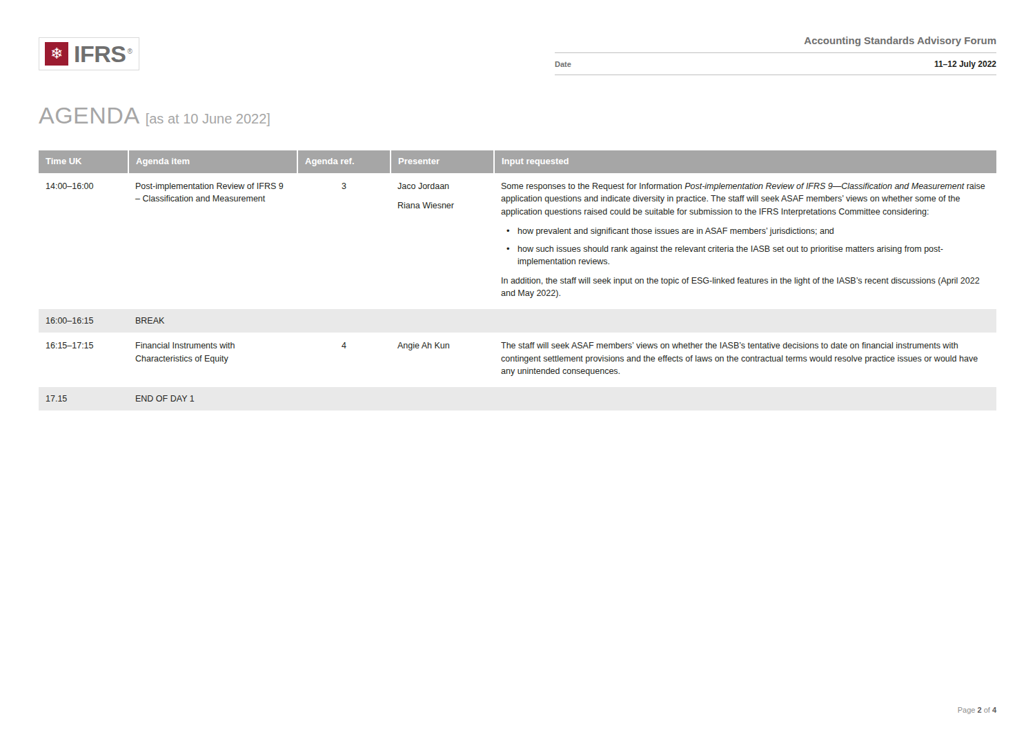❄ IFRS®
Accounting Standards Advisory Forum
Date 11–12 July 2022
AGENDA [as at 10 June 2022]
| Time UK | Agenda item | Agenda ref. | Presenter | Input requested |
| --- | --- | --- | --- | --- |
| 14:00–16:00 | Post-implementation Review of IFRS 9 – Classification and Measurement | 3 | Jaco Jordaan Riana Wiesner | Some responses to the Request for Information Post-implementation Review of IFRS 9—Classification and Measurement raise application questions and indicate diversity in practice. The staff will seek ASAF members’ views on whether some of the application questions raised could be suitable for submission to the IFRS Interpretations Committee considering: how prevalent and significant those issues are in ASAF members’ jurisdictions; and how such issues should rank against the relevant criteria the IASB set out to prioritise matters arising from post-implementation reviews. In addition, the staff will seek input on the topic of ESG-linked features in the light of the IASB’s recent discussions (April 2022 and May 2022). |
| 16:00–16:15 | BREAK | | | |
| 16:15–17:15 | Financial Instruments with Characteristics of Equity | 4 | Angie Ah Kun | The staff will seek ASAF members’ views on whether the IASB’s tentative decisions to date on financial instruments with contingent settlement provisions and the effects of laws on the contractual terms would resolve practice issues or would have any unintended consequences. |
| 17.15 | END OF DAY 1 | | | |
Page 2 of 4